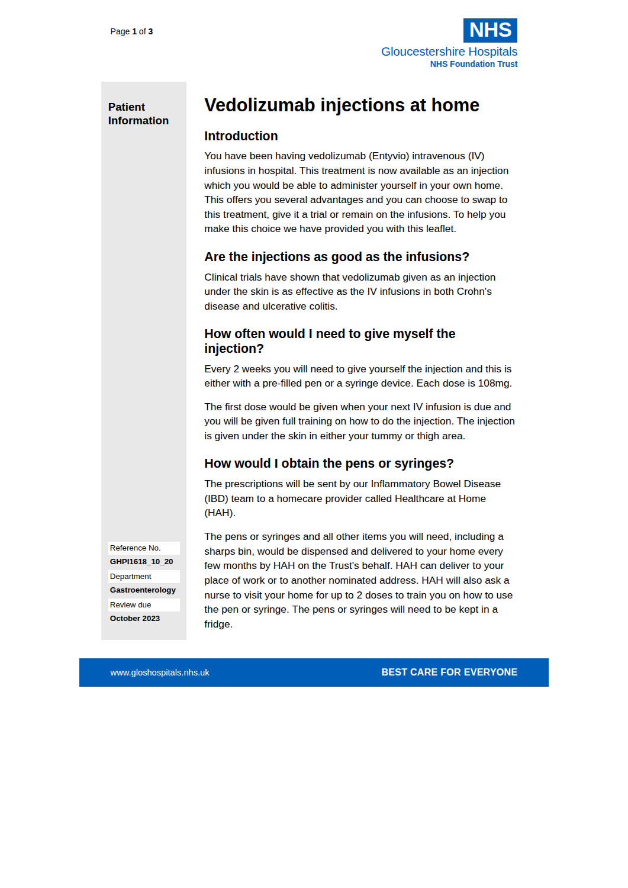Page 1 of 3
NHS
Gloucestershire Hospitals
NHS Foundation Trust
Patient
Information
Reference No. GHPI1618_10_20 Department Gastroenterology Review due October 2023
Vedolizumab injections at home
Introduction
You have been having vedolizumab (Entyvio) intravenous (IV) infusions in hospital. This treatment is now available as an injection which you would be able to administer yourself in your own home. This offers you several advantages and you can choose to swap to this treatment, give it a trial or remain on the infusions. To help you make this choice we have provided you with this leaflet.
Are the injections as good as the infusions?
Clinical trials have shown that vedolizumab given as an injection under the skin is as effective as the IV infusions in both Crohn's disease and ulcerative colitis.
How often would I need to give myself the injection?
Every 2 weeks you will need to give yourself the injection and this is either with a pre-filled pen or a syringe device. Each dose is 108mg.
The first dose would be given when your next IV infusion is due and you will be given full training on how to do the injection. The injection is given under the skin in either your tummy or thigh area.
How would I obtain the pens or syringes?
The prescriptions will be sent by our Inflammatory Bowel Disease (IBD) team to a homecare provider called Healthcare at Home (HAH).
The pens or syringes and all other items you will need, including a sharps bin, would be dispensed and delivered to your home every few months by HAH on the Trust's behalf. HAH can deliver to your place of work or to another nominated address. HAH will also ask a nurse to visit your home for up to 2 doses to train you on how to use the pen or syringe. The pens or syringes will need to be kept in a fridge.
www.gloshospitals.nhs.uk BEST CARE FOR EVERYONE